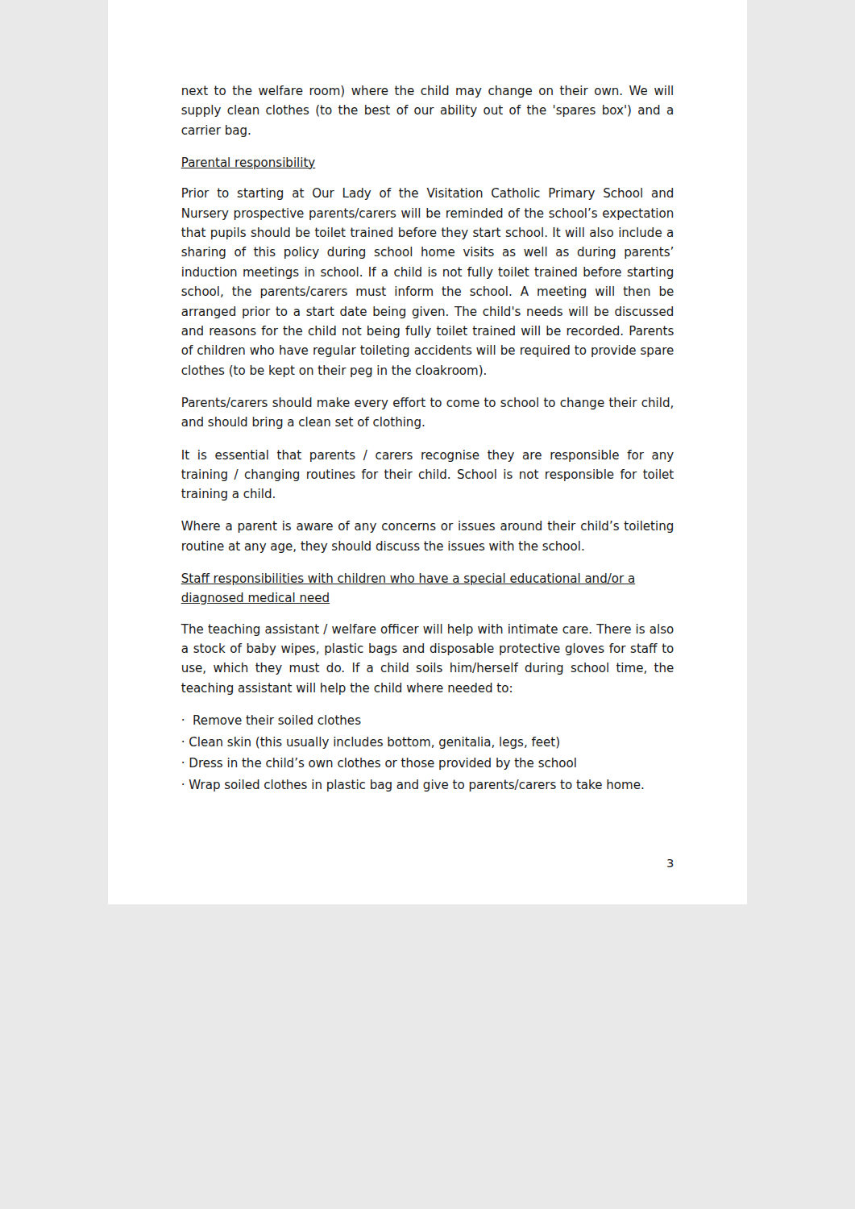next to the welfare room) where the child may change on their own. We will supply clean clothes (to the best of our ability out of the 'spares box') and a carrier bag.
Parental responsibility
Prior to starting at Our Lady of the Visitation Catholic Primary School and Nursery prospective parents/carers will be reminded of the school’s expectation that pupils should be toilet trained before they start school. It will also include a sharing of this policy during school home visits as well as during parents’ induction meetings in school. If a child is not fully toilet trained before starting school, the parents/carers must inform the school. A meeting will then be arranged prior to a start date being given. The child's needs will be discussed and reasons for the child not being fully toilet trained will be recorded. Parents of children who have regular toileting accidents will be required to provide spare clothes (to be kept on their peg in the cloakroom).
Parents/carers should make every effort to come to school to change their child, and should bring a clean set of clothing.
It is essential that parents / carers recognise they are responsible for any training / changing routines for their child. School is not responsible for toilet training a child.
Where a parent is aware of any concerns or issues around their child’s toileting routine at any age, they should discuss the issues with the school.
Staff responsibilities with children who have a special educational and/or a diagnosed medical need
The teaching assistant / welfare officer will help with intimate care. There is also a stock of baby wipes, plastic bags and disposable protective gloves for staff to use, which they must do. If a child soils him/herself during school time, the teaching assistant will help the child where needed to:
Remove their soiled clothes
Clean skin (this usually includes bottom, genitalia, legs, feet)
Dress in the child’s own clothes or those provided by the school
Wrap soiled clothes in plastic bag and give to parents/carers to take home.
3